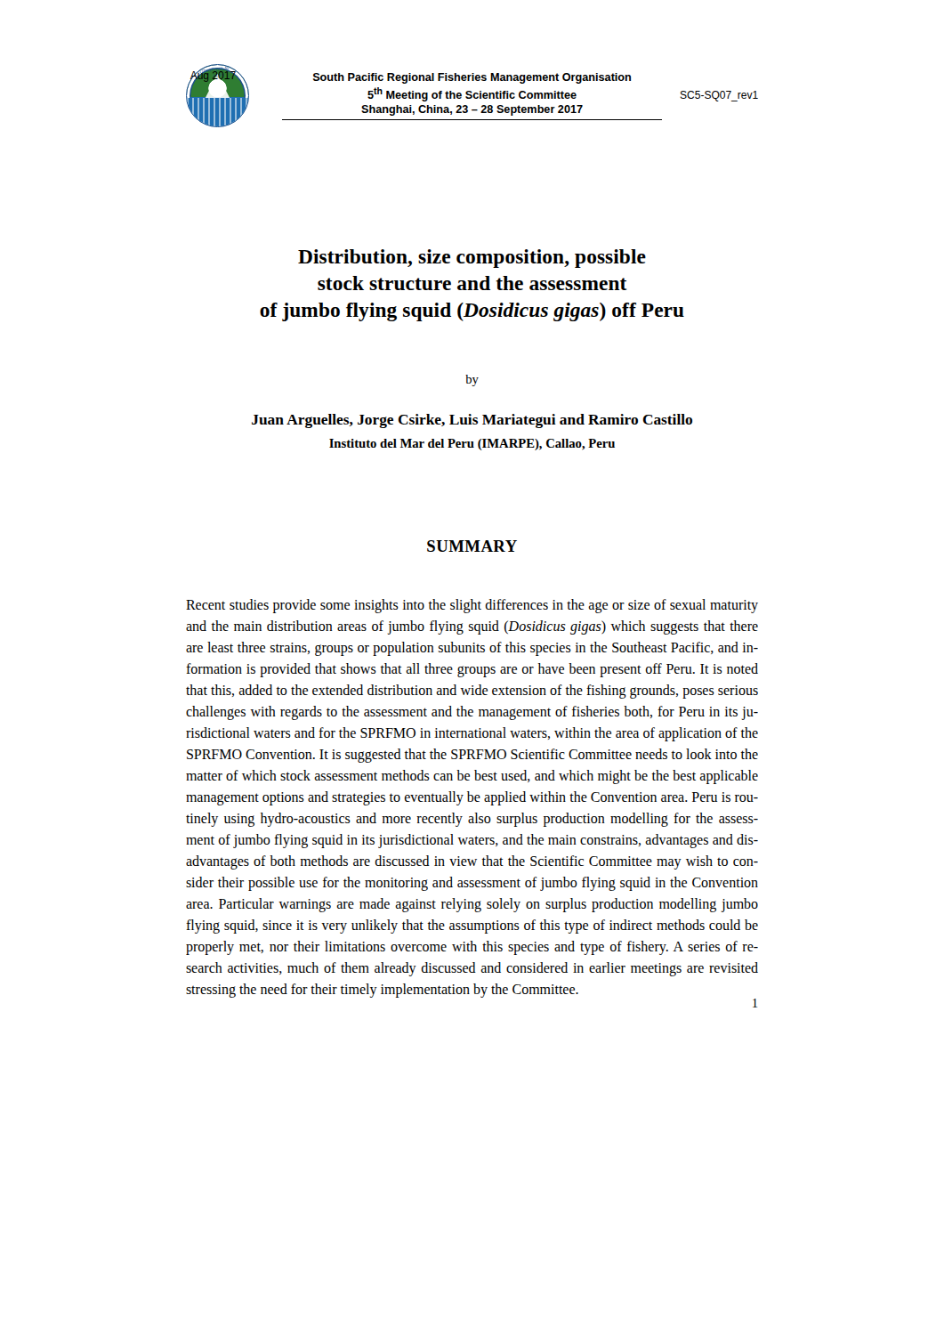Aug 2017
INSTITUTO DEL MAR DEL PERU
CIENCIA Y TECNOLOGIA
South Pacific Regional Fisheries Management Organisation
5th Meeting of the Scientific Committee
Shanghai, China, 23 – 28 September 2017
SC5-SQ07_rev1
Distribution, size composition, possible
stock structure and the assessment
of jumbo flying squid (Dosidicus gigas) off Peru
by
Juan Arguelles, Jorge Csirke, Luis Mariategui and Ramiro Castillo
Instituto del Mar del Peru (IMARPE), Callao, Peru
SUMMARY
Recent studies provide some insights into the slight differences in the age or size of sexual maturity and the main distribution areas of jumbo flying squid (Dosidicus gigas) which suggests that there are least three strains, groups or population subunits of this species in the Southeast Pacific, and information is provided that shows that all three groups are or have been present off Peru. It is noted that this, added to the extended distribution and wide extension of the fishing grounds, poses serious challenges with regards to the assessment and the management of fisheries both, for Peru in its jurisdictional waters and for the SPRFMO in international waters, within the area of application of the SPRFMO Convention. It is suggested that the SPRFMO Scientific Committee needs to look into the matter of which stock assessment methods can be best used, and which might be the best applicable management options and strategies to eventually be applied within the Convention area. Peru is routinely using hydro-acoustics and more recently also surplus production modelling for the assessment of jumbo flying squid in its jurisdictional waters, and the main constrains, advantages and disadvantages of both methods are discussed in view that the Scientific Committee may wish to consider their possible use for the monitoring and assessment of jumbo flying squid in the Convention area. Particular warnings are made against relying solely on surplus production modelling jumbo flying squid, since it is very unlikely that the assumptions of this type of indirect methods could be properly met, nor their limitations overcome with this species and type of fishery. A series of research activities, much of them already discussed and considered in earlier meetings are revisited stressing the need for their timely implementation by the Committee.
1